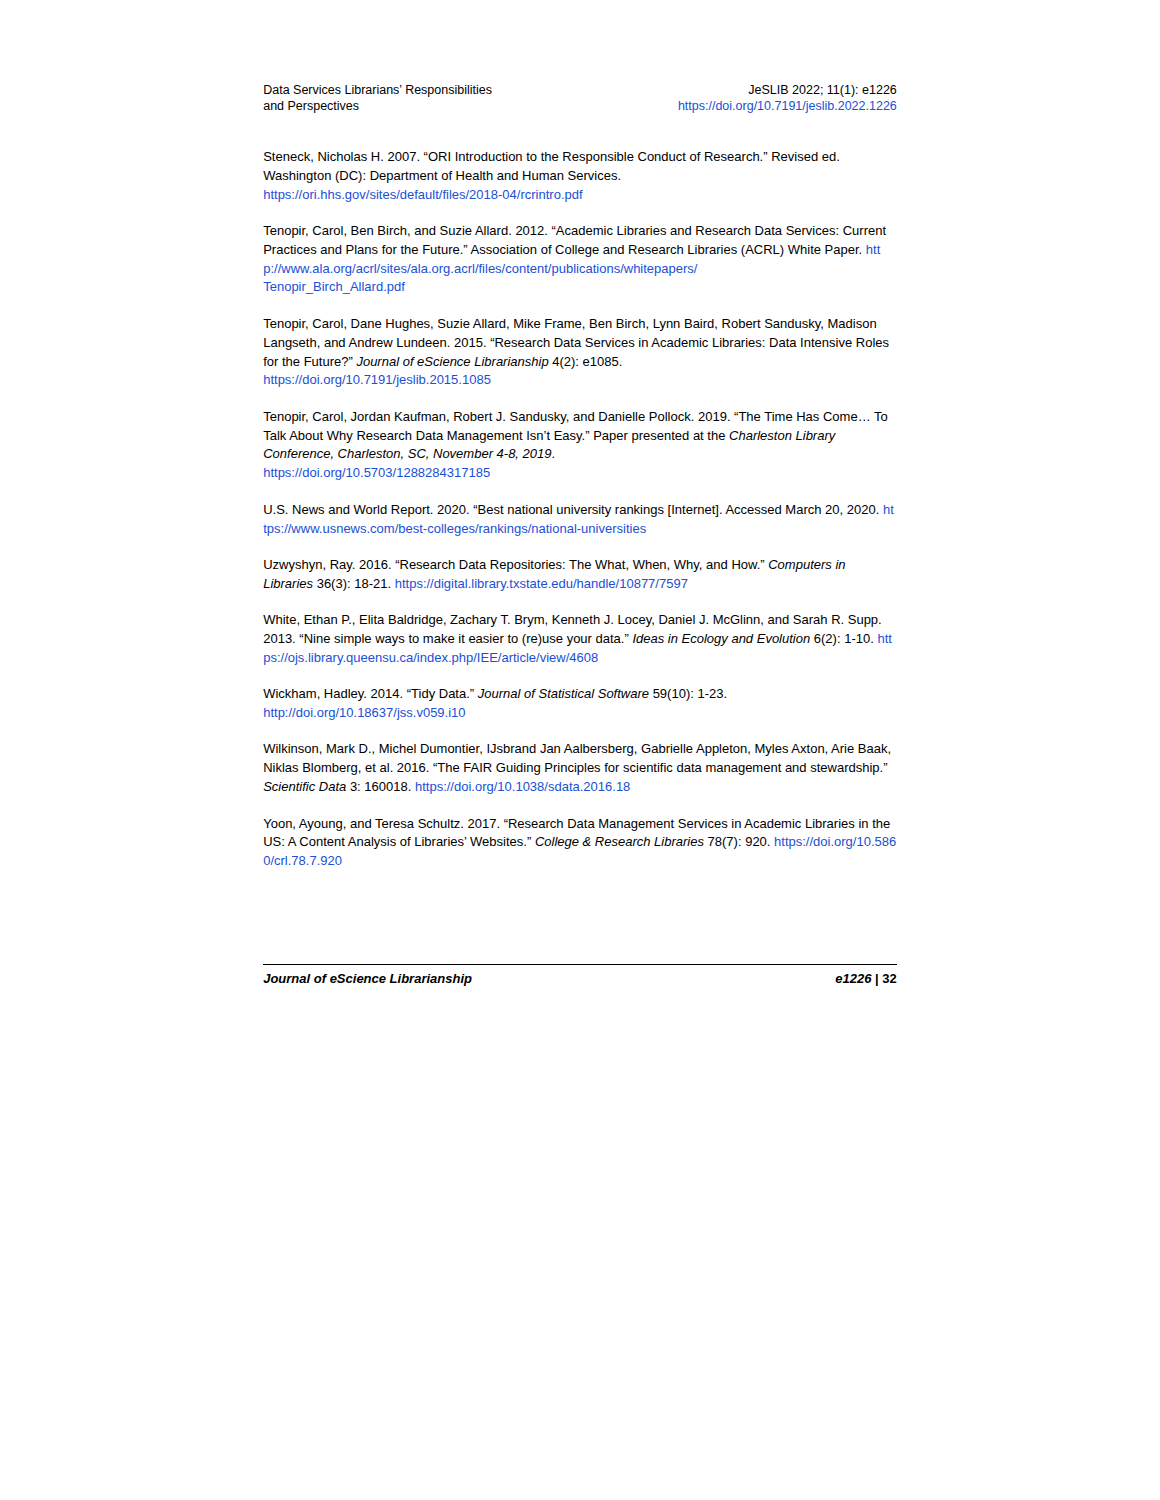Data Services Librarians’ Responsibilities
and Perspectives
JeSLIB 2022; 11(1): e1226
https://doi.org/10.7191/jeslib.2022.1226
Steneck, Nicholas H. 2007. “ORI Introduction to the Responsible Conduct of Research.” Revised ed. Washington (DC): Department of Health and Human Services.
https://ori.hhs.gov/sites/default/files/2018-04/rcrintro.pdf
Tenopir, Carol, Ben Birch, and Suzie Allard. 2012. “Academic Libraries and Research Data Services: Current Practices and Plans for the Future.” Association of College and Research Libraries (ACRL) White Paper. http://www.ala.org/acrl/sites/ala.org.acrl/files/content/publications/whitepapers/
Tenopir_Birch_Allard.pdf
Tenopir, Carol, Dane Hughes, Suzie Allard, Mike Frame, Ben Birch, Lynn Baird, Robert Sandusky, Madison Langseth, and Andrew Lundeen. 2015. “Research Data Services in Academic Libraries: Data Intensive Roles for the Future?” Journal of eScience Librarianship 4(2): e1085.
https://doi.org/10.7191/jeslib.2015.1085
Tenopir, Carol, Jordan Kaufman, Robert J. Sandusky, and Danielle Pollock. 2019. “The Time Has Come… To Talk About Why Research Data Management Isn’t Easy.” Paper presented at the Charleston Library Conference, Charleston, SC, November 4-8, 2019.
https://doi.org/10.5703/1288284317185
U.S. News and World Report. 2020. “Best national university rankings [Internet]. Accessed March 20, 2020. https://www.usnews.com/best-colleges/rankings/national-universities
Uzwyshyn, Ray. 2016. “Research Data Repositories: The What, When, Why, and How.” Computers in Libraries 36(3): 18-21. https://digital.library.txstate.edu/handle/10877/7597
White, Ethan P., Elita Baldridge, Zachary T. Brym, Kenneth J. Locey, Daniel J. McGlinn, and Sarah R. Supp. 2013. “Nine simple ways to make it easier to (re)use your data.” Ideas in Ecology and Evolution 6(2): 1-10. https://ojs.library.queensu.ca/index.php/IEE/article/view/4608
Wickham, Hadley. 2014. “Tidy Data.” Journal of Statistical Software 59(10): 1-23.
http://doi.org/10.18637/jss.v059.i10
Wilkinson, Mark D., Michel Dumontier, IJsbrand Jan Aalbersberg, Gabrielle Appleton, Myles Axton, Arie Baak, Niklas Blomberg, et al. 2016. “The FAIR Guiding Principles for scientific data management and stewardship.” Scientific Data 3: 160018. https://doi.org/10.1038/sdata.2016.18
Yoon, Ayoung, and Teresa Schultz. 2017. “Research Data Management Services in Academic Libraries in the US: A Content Analysis of Libraries’ Websites.” College & Research Libraries 78(7): 920. https://doi.org/10.5860/crl.78.7.920
Journal of eScience Librarianship
e1226 | 32